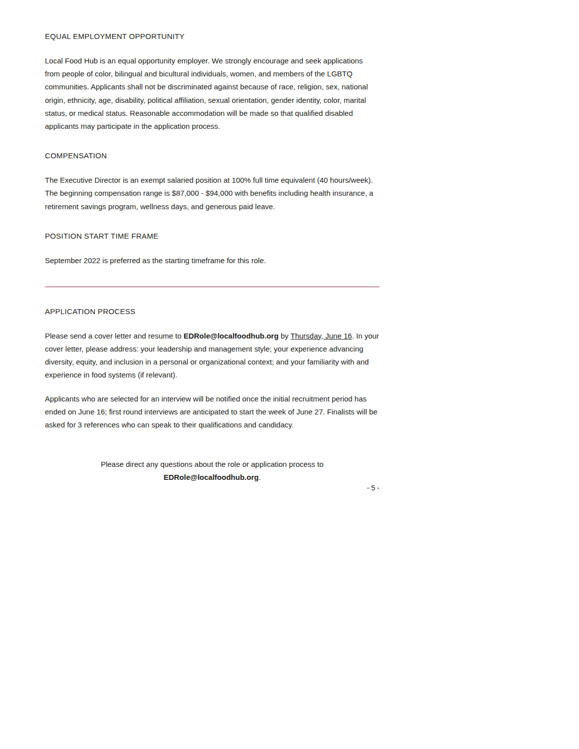EQUAL EMPLOYMENT OPPORTUNITY
Local Food Hub is an equal opportunity employer. We strongly encourage and seek applications from people of color, bilingual and bicultural individuals, women, and members of the LGBTQ communities. Applicants shall not be discriminated against because of race, religion, sex, national origin, ethnicity, age, disability, political affiliation, sexual orientation, gender identity, color, marital status, or medical status. Reasonable accommodation will be made so that qualified disabled applicants may participate in the application process.
COMPENSATION
The Executive Director is an exempt salaried position at 100% full time equivalent (40 hours/week). The beginning compensation range is $87,000 - $94,000 with benefits including health insurance, a retirement savings program, wellness days, and generous paid leave.
POSITION START TIME FRAME
September 2022 is preferred as the starting timeframe for this role.
APPLICATION PROCESS
Please send a cover letter and resume to EDRole@localfoodhub.org by Thursday, June 16. In your cover letter, please address: your leadership and management style; your experience advancing diversity, equity, and inclusion in a personal or organizational context; and your familiarity with and experience in food systems (if relevant).
Applicants who are selected for an interview will be notified once the initial recruitment period has ended on June 16; first round interviews are anticipated to start the week of June 27. Finalists will be asked for 3 references who can speak to their qualifications and candidacy.
Please direct any questions about the role or application process to
EDRole@localfoodhub.org.
- 5 -